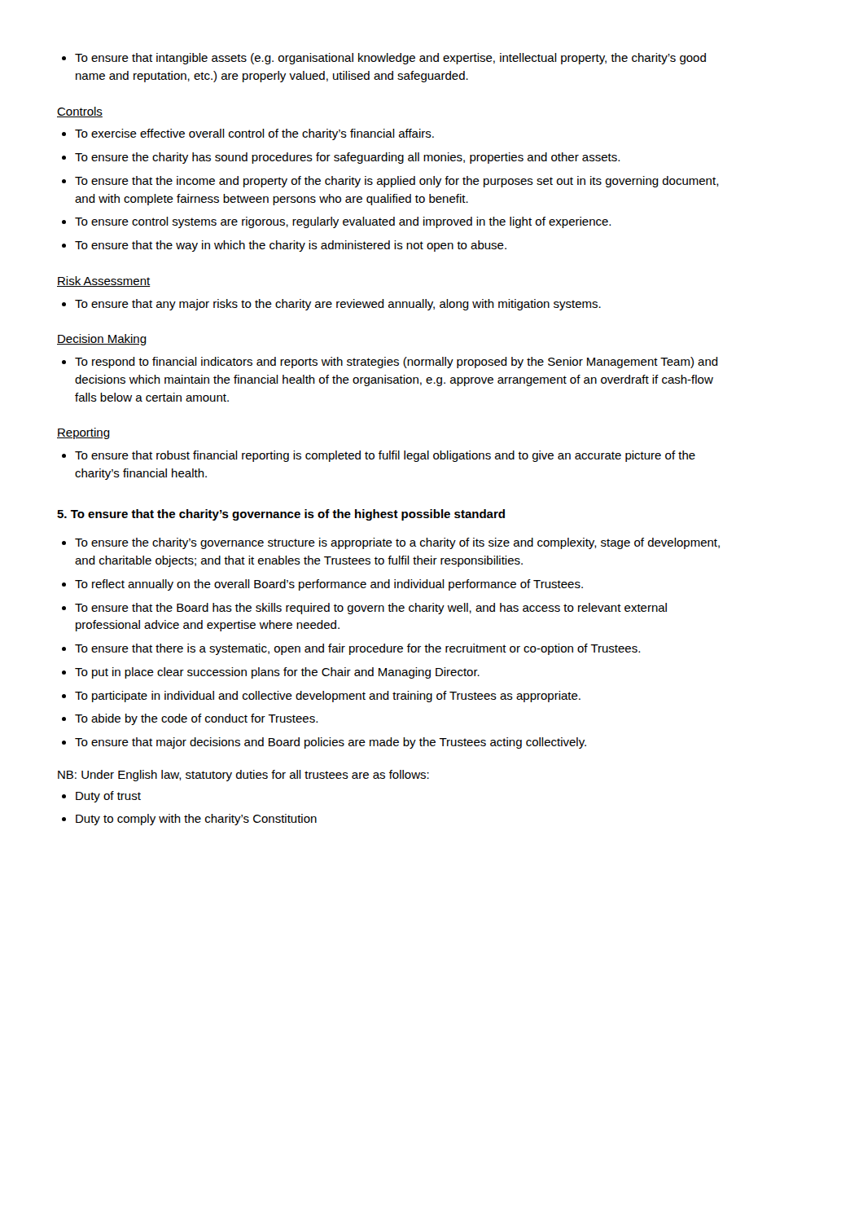To ensure that intangible assets (e.g. organisational knowledge and expertise, intellectual property, the charity’s good name and reputation, etc.) are properly valued, utilised and safeguarded.
Controls
To exercise effective overall control of the charity’s financial affairs.
To ensure the charity has sound procedures for safeguarding all monies, properties and other assets.
To ensure that the income and property of the charity is applied only for the purposes set out in its governing document, and with complete fairness between persons who are qualified to benefit.
To ensure control systems are rigorous, regularly evaluated and improved in the light of experience.
To ensure that the way in which the charity is administered is not open to abuse.
Risk Assessment
To ensure that any major risks to the charity are reviewed annually, along with mitigation systems.
Decision Making
To respond to financial indicators and reports with strategies (normally proposed by the Senior Management Team) and decisions which maintain the financial health of the organisation, e.g. approve arrangement of an overdraft if cash-flow falls below a certain amount.
Reporting
To ensure that robust financial reporting is completed to fulfil legal obligations and to give an accurate picture of the charity’s financial health.
5. To ensure that the charity’s governance is of the highest possible standard
To ensure the charity’s governance structure is appropriate to a charity of its size and complexity, stage of development, and charitable objects; and that it enables the Trustees to fulfil their responsibilities.
To reflect annually on the overall Board’s performance and individual performance of Trustees.
To ensure that the Board has the skills required to govern the charity well, and has access to relevant external professional advice and expertise where needed.
To ensure that there is a systematic, open and fair procedure for the recruitment or co-option of Trustees.
To put in place clear succession plans for the Chair and Managing Director.
To participate in individual and collective development and training of Trustees as appropriate.
To abide by the code of conduct for Trustees.
To ensure that major decisions and Board policies are made by the Trustees acting collectively.
NB: Under English law, statutory duties for all trustees are as follows:
Duty of trust
Duty to comply with the charity’s Constitution